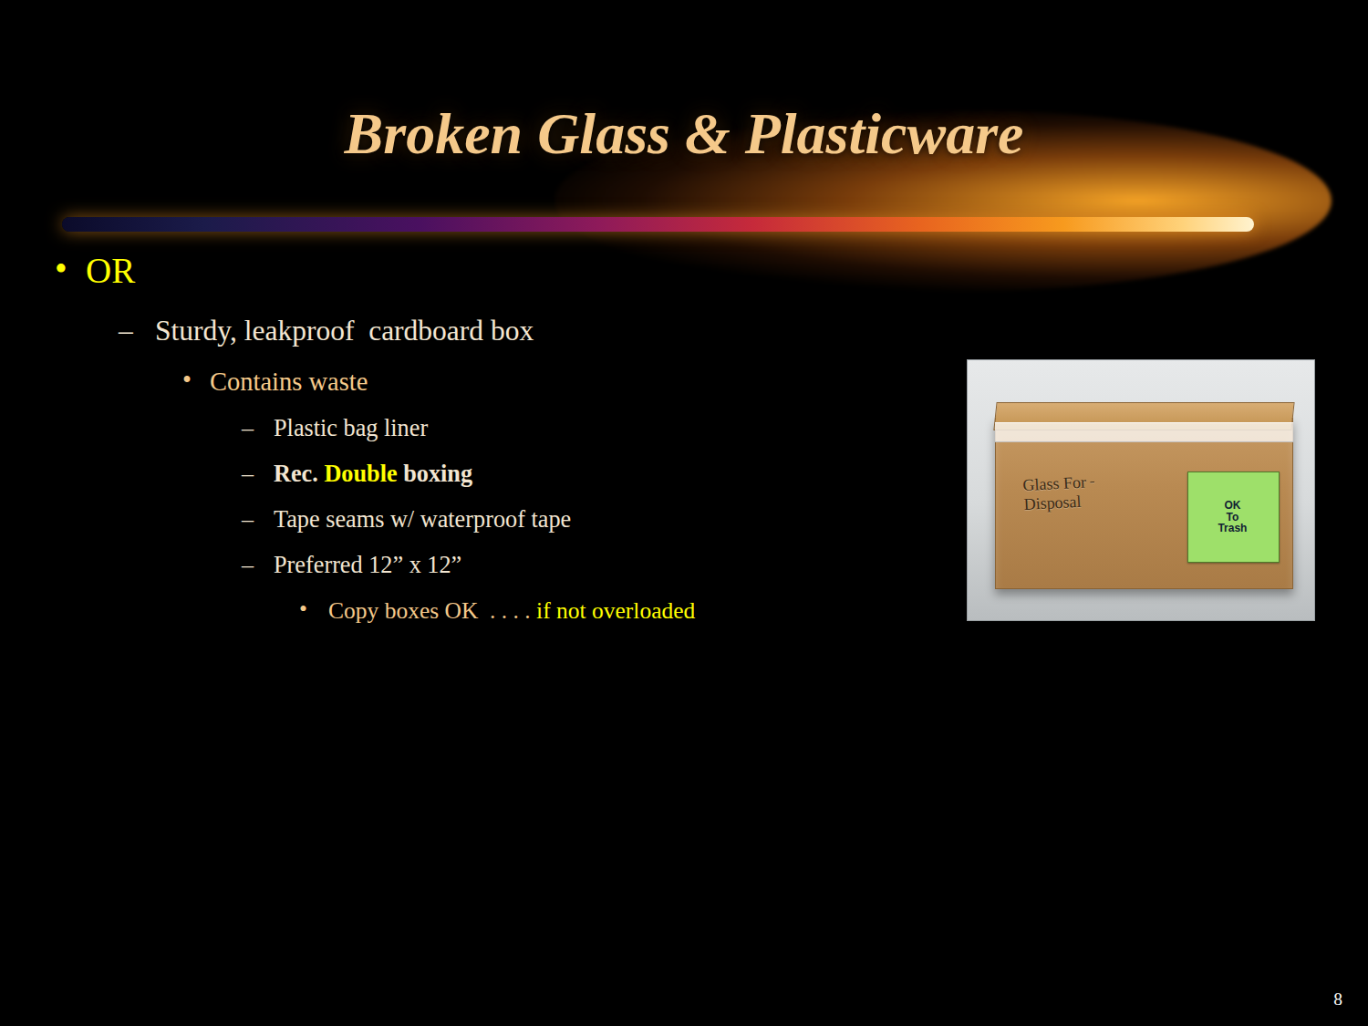Broken Glass & Plasticware
OR
Sturdy, leakproof cardboard box
Contains waste
Plastic bag liner
Rec. Double boxing
Tape seams w/ waterproof tape
Preferred 12” x 12”
Copy boxes OK . . . . if not overloaded
Glass For
Disposal
OK
To
Trash
8